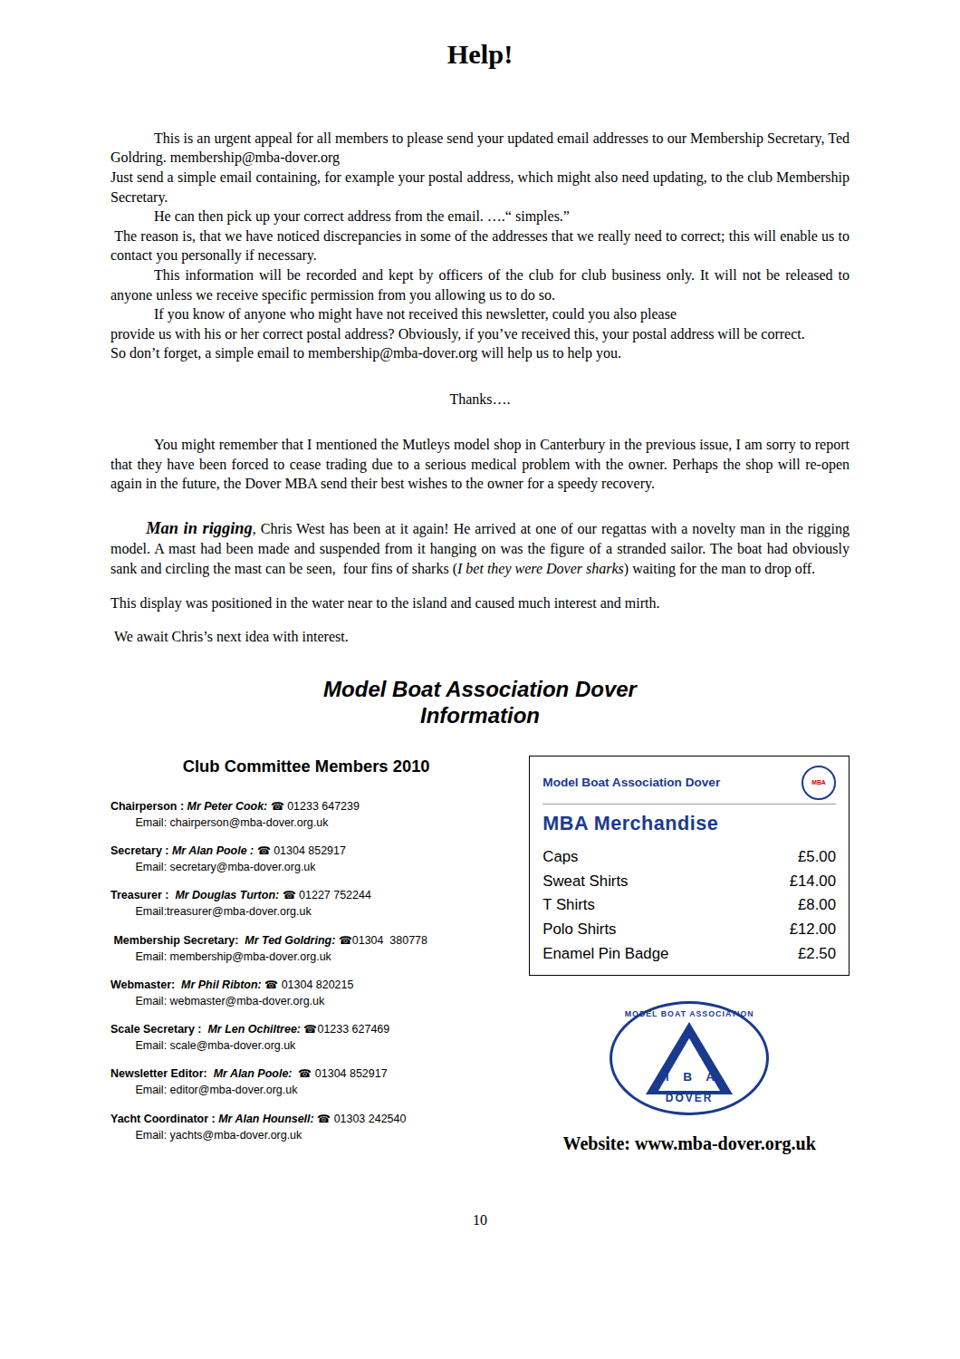Help!
This is an urgent appeal for all members to please send your updated email addresses to our Membership Secretary, Ted Goldring. membership@mba-dover.org
Just send a simple email containing, for example your postal address, which might also need updating, to the club Membership Secretary.
He can then pick up your correct address from the email. ….“ simples.”
The reason is, that we have noticed discrepancies in some of the addresses that we really need to correct; this will enable us to contact you personally if necessary.
This information will be recorded and kept by officers of the club for club business only. It will not be released to anyone unless we receive specific permission from you allowing us to do so.
If you know of anyone who might have not received this newsletter, could you also please
provide us with his or her correct postal address? Obviously, if you’ve received this, your postal address will be correct.
So don’t forget, a simple email to membership@mba-dover.org will help us to help you.
Thanks….
You might remember that I mentioned the Mutleys model shop in Canterbury in the previous issue, I am sorry to report that they have been forced to cease trading due to a serious medical problem with the owner. Perhaps the shop will re-open again in the future, the Dover MBA send their best wishes to the owner for a speedy recovery.
Man in rigging, Chris West has been at it again! He arrived at one of our regattas with a novelty man in the rigging model. A mast had been made and suspended from it hanging on was the figure of a stranded sailor. The boat had obviously sank and circling the mast can be seen, four fins of sharks (I bet they were Dover sharks) waiting for the man to drop off.
This display was positioned in the water near to the island and caused much interest and mirth.
We await Chris’s next idea with interest.
Model Boat Association Dover
Information
Club Committee Members 2010
Chairperson : Mr Peter Cook: ☎ 01233 647239 Email: chairperson@mba-dover.org.uk
Secretary : Mr Alan Poole : ☎ 01304 852917 Email: secretary@mba-dover.org.uk
Treasurer : Mr Douglas Turton: ☎ 01227 752244 Email:treasurer@mba-dover.org.uk
Membership Secretary: Mr Ted Goldring: ☎01304 380778 Email: membership@mba-dover.org.uk
Webmaster: Mr Phil Ribton: ☎ 01304 820215 Email: webmaster@mba-dover.org.uk
Scale Secretary : Mr Len Ochiltree: ☎01233 627469 Email: scale@mba-dover.org.uk
Newsletter Editor: Mr Alan Poole: ☎ 01304 852917 Email: editor@mba-dover.org.uk
Yacht Coordinator : Mr Alan Hounsell: ☎ 01303 242540 Email: yachts@mba-dover.org.uk
Model Boat Association Dover
MBA Merchandise
| Caps | £5.00 |
| Sweat Shirts | £14.00 |
| T Shirts | £8.00 |
| Polo Shirts | £12.00 |
| Enamel Pin Badge | £2.50 |
MODEL BOAT ASSOCIATION M B A DOVER
Website: www.mba-dover.org.uk
10